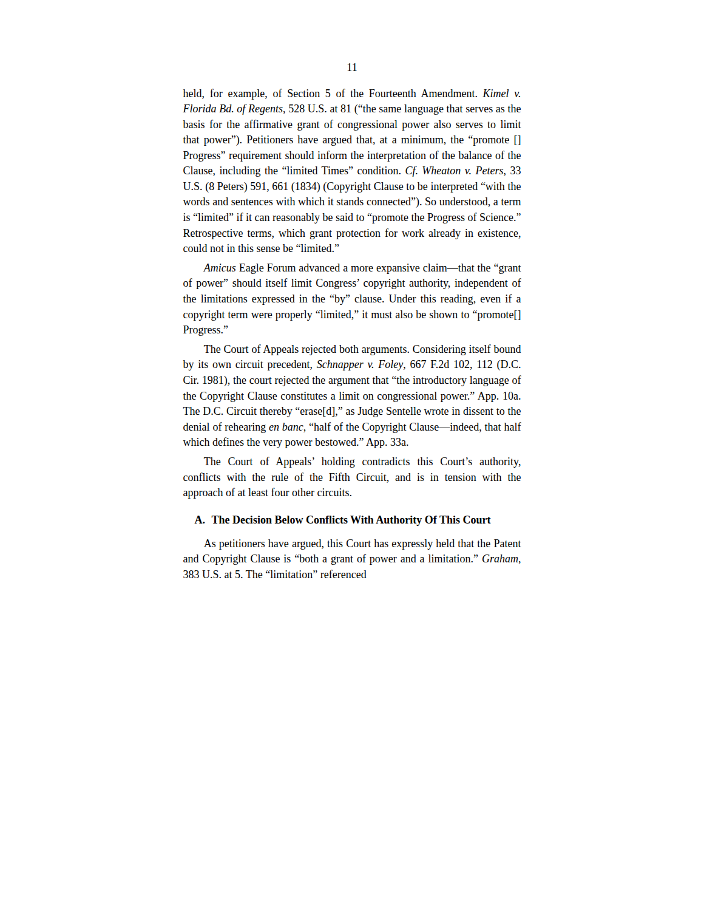11
held, for example, of Section 5 of the Fourteenth Amendment. Kimel v. Florida Bd. of Regents, 528 U.S. at 81 (“the same language that serves as the basis for the affirmative grant of congressional power also serves to limit that power”). Petitioners have argued that, at a minimum, the “promote [] Progress” requirement should inform the interpretation of the balance of the Clause, including the “limited Times” condition. Cf. Wheaton v. Peters, 33 U.S. (8 Peters) 591, 661 (1834) (Copyright Clause to be interpreted “with the words and sentences with which it stands connected”). So understood, a term is “limited” if it can reasonably be said to “promote the Progress of Science.” Retrospective terms, which grant protection for work already in existence, could not in this sense be “limited.”
Amicus Eagle Forum advanced a more expansive claim—that the “grant of power” should itself limit Congress’ copyright authority, independent of the limitations expressed in the “by” clause. Under this reading, even if a copyright term were properly “limited,” it must also be shown to “promote[] Progress.”
The Court of Appeals rejected both arguments. Considering itself bound by its own circuit precedent, Schnapper v. Foley, 667 F.2d 102, 112 (D.C. Cir. 1981), the court rejected the argument that “the introductory language of the Copyright Clause constitutes a limit on congressional power.” App. 10a. The D.C. Circuit thereby “erase[d],” as Judge Sentelle wrote in dissent to the denial of rehearing en banc, “half of the Copyright Clause—indeed, that half which defines the very power bestowed.” App. 33a.
The Court of Appeals’ holding contradicts this Court’s authority, conflicts with the rule of the Fifth Circuit, and is in tension with the approach of at least four other circuits.
A. The Decision Below Conflicts With Authority Of This Court
As petitioners have argued, this Court has expressly held that the Patent and Copyright Clause is “both a grant of power and a limitation.” Graham, 383 U.S. at 5. The “limitation” referenced